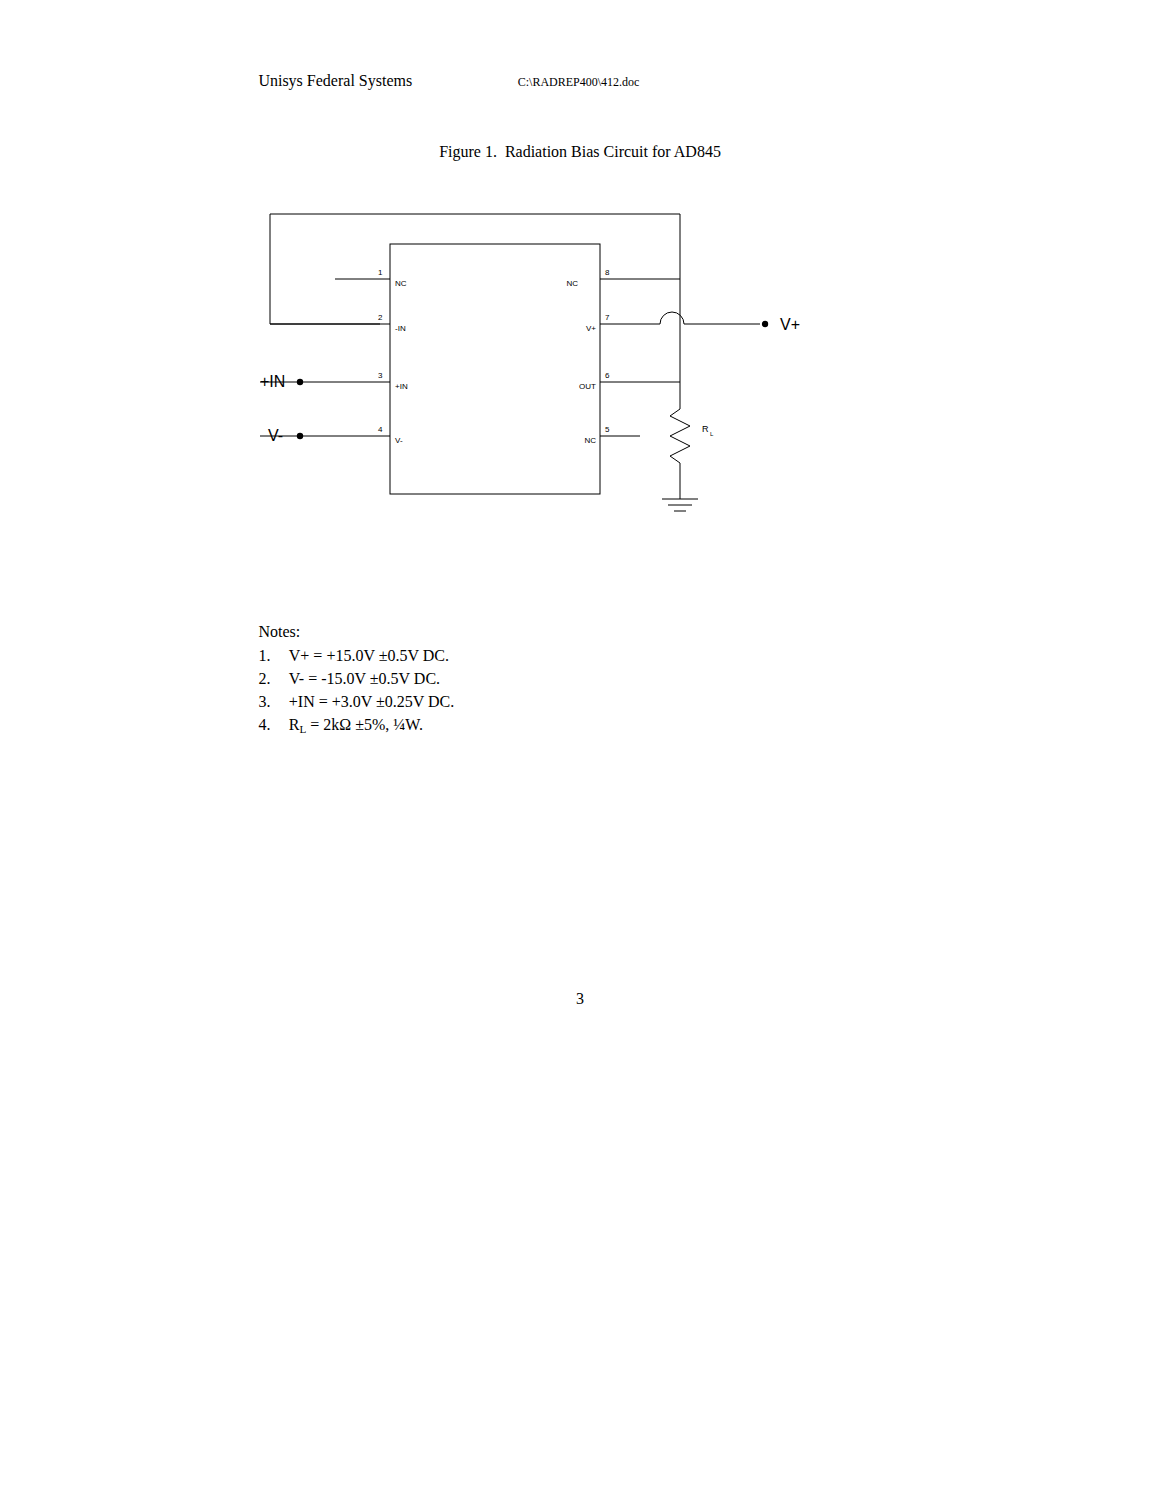Unisys Federal Systems C:\RADREP400\412.doc
Figure 1. Radiation Bias Circuit for AD845
1 2 3 4 8 7 6 5 NC -IN +IN V- NC V+ OUT NC +IN V- V+ R L
Notes:
1. V+ = +15.0V ±0.5V DC.
2. V- = -15.0V ±0.5V DC.
3.+IN = +3.0V ±0.25V DC.
4. RL = 2kΩ ±5%, ¼W.
3